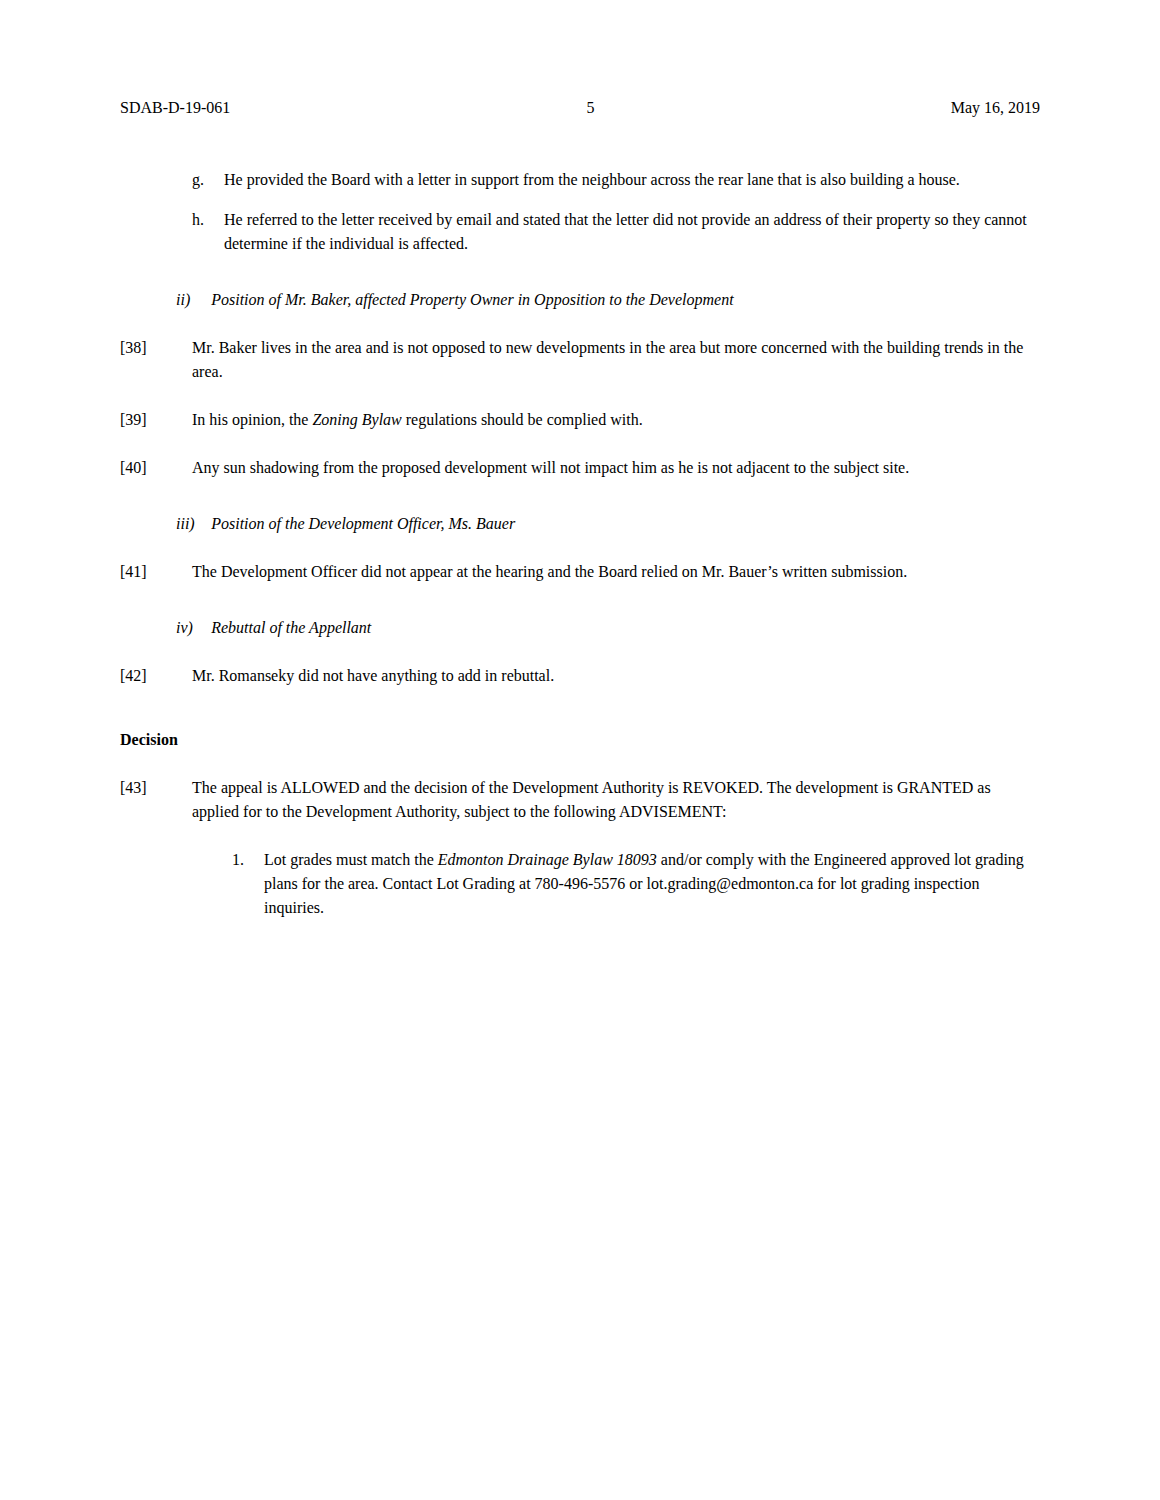SDAB-D-19-061
5
May 16, 2019
g. He provided the Board with a letter in support from the neighbour across the rear lane that is also building a house.
h. He referred to the letter received by email and stated that the letter did not provide an address of their property so they cannot determine if the individual is affected.
ii) Position of Mr. Baker, affected Property Owner in Opposition to the Development
[38] Mr. Baker lives in the area and is not opposed to new developments in the area but more concerned with the building trends in the area.
[39] In his opinion, the Zoning Bylaw regulations should be complied with.
[40] Any sun shadowing from the proposed development will not impact him as he is not adjacent to the subject site.
iii) Position of the Development Officer, Ms. Bauer
[41] The Development Officer did not appear at the hearing and the Board relied on Mr. Bauer’s written submission.
iv) Rebuttal of the Appellant
[42] Mr. Romanseky did not have anything to add in rebuttal.
Decision
[43] The appeal is ALLOWED and the decision of the Development Authority is REVOKED. The development is GRANTED as applied for to the Development Authority, subject to the following ADVISEMENT:
1. Lot grades must match the Edmonton Drainage Bylaw 18093 and/or comply with the Engineered approved lot grading plans for the area. Contact Lot Grading at 780-496-5576 or lot.grading@edmonton.ca for lot grading inspection inquiries.